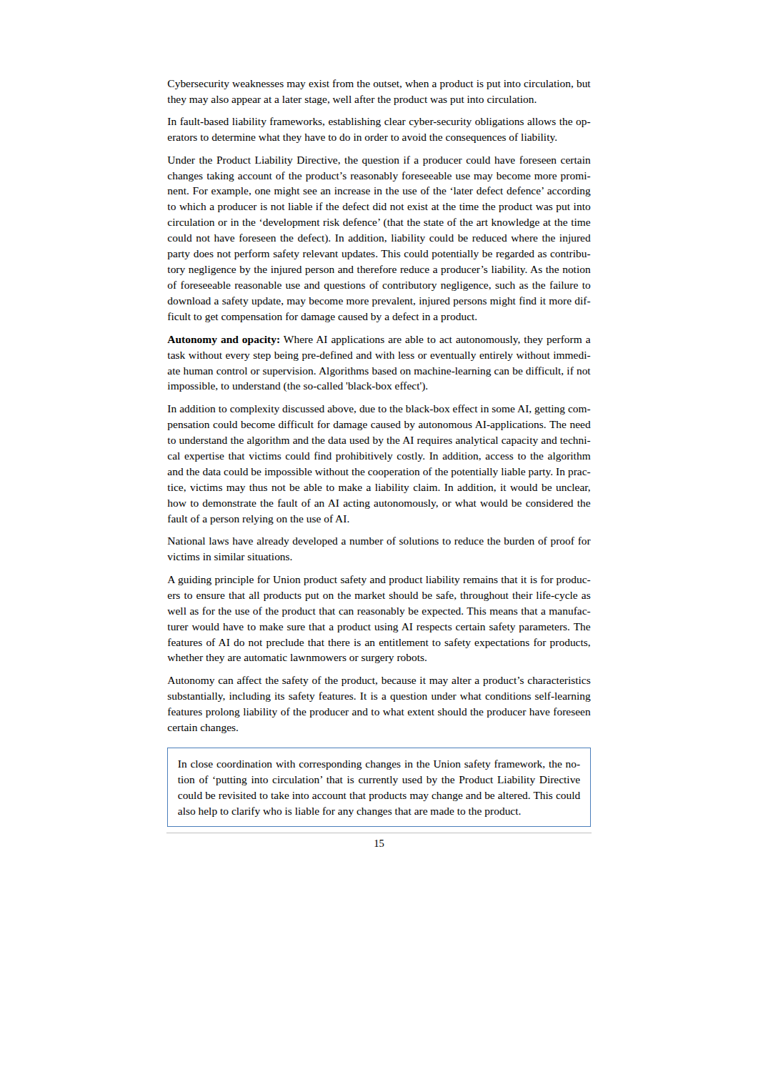Cybersecurity weaknesses may exist from the outset, when a product is put into circulation, but they may also appear at a later stage, well after the product was put into circulation.
In fault-based liability frameworks, establishing clear cyber-security obligations allows the operators to determine what they have to do in order to avoid the consequences of liability.
Under the Product Liability Directive, the question if a producer could have foreseen certain changes taking account of the product’s reasonably foreseeable use may become more prominent. For example, one might see an increase in the use of the ‘later defect defence’ according to which a producer is not liable if the defect did not exist at the time the product was put into circulation or in the ‘development risk defence’ (that the state of the art knowledge at the time could not have foreseen the defect). In addition, liability could be reduced where the injured party does not perform safety relevant updates. This could potentially be regarded as contributory negligence by the injured person and therefore reduce a producer’s liability. As the notion of foreseeable reasonable use and questions of contributory negligence, such as the failure to download a safety update, may become more prevalent, injured persons might find it more difficult to get compensation for damage caused by a defect in a product.
Autonomy and opacity: Where AI applications are able to act autonomously, they perform a task without every step being pre-defined and with less or eventually entirely without immediate human control or supervision. Algorithms based on machine-learning can be difficult, if not impossible, to understand (the so-called 'black-box effect').
In addition to complexity discussed above, due to the black-box effect in some AI, getting compensation could become difficult for damage caused by autonomous AI-applications. The need to understand the algorithm and the data used by the AI requires analytical capacity and technical expertise that victims could find prohibitively costly. In addition, access to the algorithm and the data could be impossible without the cooperation of the potentially liable party. In practice, victims may thus not be able to make a liability claim. In addition, it would be unclear, how to demonstrate the fault of an AI acting autonomously, or what would be considered the fault of a person relying on the use of AI.
National laws have already developed a number of solutions to reduce the burden of proof for victims in similar situations.
A guiding principle for Union product safety and product liability remains that it is for producers to ensure that all products put on the market should be safe, throughout their life-cycle as well as for the use of the product that can reasonably be expected. This means that a manufacturer would have to make sure that a product using AI respects certain safety parameters. The features of AI do not preclude that there is an entitlement to safety expectations for products, whether they are automatic lawnmowers or surgery robots.
Autonomy can affect the safety of the product, because it may alter a product’s characteristics substantially, including its safety features. It is a question under what conditions self-learning features prolong liability of the producer and to what extent should the producer have foreseen certain changes.
In close coordination with corresponding changes in the Union safety framework, the notion of ‘putting into circulation’ that is currently used by the Product Liability Directive could be revisited to take into account that products may change and be altered. This could also help to clarify who is liable for any changes that are made to the product.
15